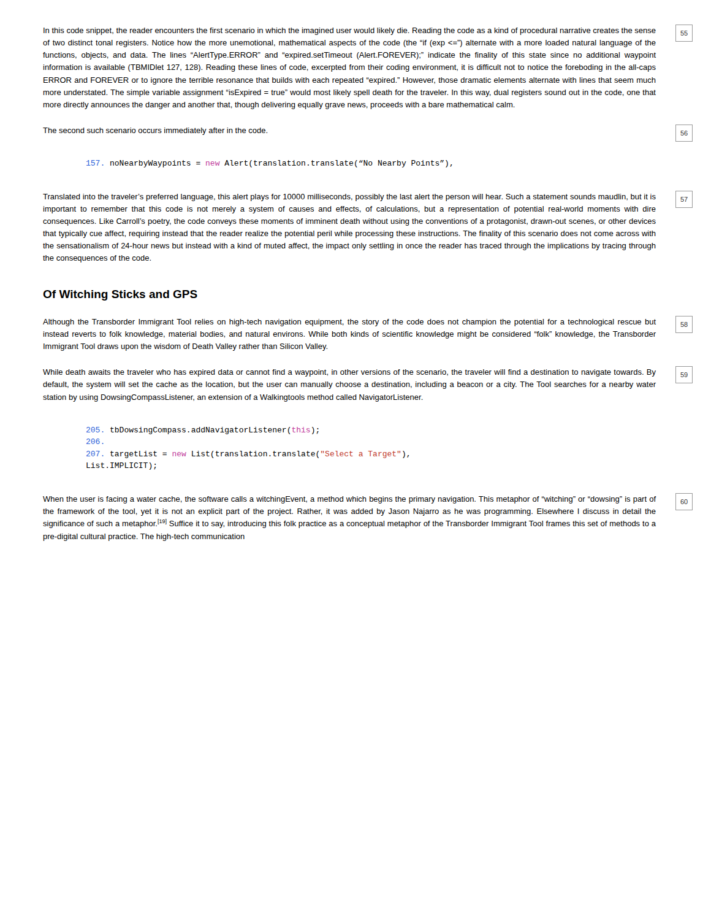55
In this code snippet, the reader encounters the first scenario in which the imagined user would likely die. Reading the code as a kind of procedural narrative creates the sense of two distinct tonal registers. Notice how the more unemotional, mathematical aspects of the code (the “if (exp <=”) alternate with a more loaded natural language of the functions, objects, and data. The lines “AlertType.ERROR” and “expired.setTimeout (Alert.FOREVER);” indicate the finality of this state since no additional waypoint information is available (TBMIDlet 127, 128). Reading these lines of code, excerpted from their coding environment, it is difficult not to notice the foreboding in the all-caps ERROR and FOREVER or to ignore the terrible resonance that builds with each repeated “expired.” However, those dramatic elements alternate with lines that seem much more understated. The simple variable assignment “isExpired = true” would most likely spell death for the traveler. In this way, dual registers sound out in the code, one that more directly announces the danger and another that, though delivering equally grave news, proceeds with a bare mathematical calm.
56
The second such scenario occurs immediately after in the code.
157. noNearbyWaypoints = new Alert(translation.translate(“No Nearby Points”),
57
Translated into the traveler’s preferred language, this alert plays for 10000 milliseconds, possibly the last alert the person will hear. Such a statement sounds maudlin, but it is important to remember that this code is not merely a system of causes and effects, of calculations, but a representation of potential real-world moments with dire consequences. Like Carroll’s poetry, the code conveys these moments of imminent death without using the conventions of a protagonist, drawn-out scenes, or other devices that typically cue affect, requiring instead that the reader realize the potential peril while processing these instructions. The finality of this scenario does not come across with the sensationalism of 24-hour news but instead with a kind of muted affect, the impact only settling in once the reader has traced through the implications by tracing through the consequences of the code.
Of Witching Sticks and GPS
58
Although the Transborder Immigrant Tool relies on high-tech navigation equipment, the story of the code does not champion the potential for a technological rescue but instead reverts to folk knowledge, material bodies, and natural environs. While both kinds of scientific knowledge might be considered “folk” knowledge, the Transborder Immigrant Tool draws upon the wisdom of Death Valley rather than Silicon Valley.
59
While death awaits the traveler who has expired data or cannot find a waypoint, in other versions of the scenario, the traveler will find a destination to navigate towards. By default, the system will set the cache as the location, but the user can manually choose a destination, including a beacon or a city. The Tool searches for a nearby water station by using DowsingCompassListener, an extension of a Walkingtools method called NavigatorListener.
205. tbDowsingCompass.addNavigatorListener(this); 206. 207. targetList = new List(translation.translate("Select a Target"), List.IMPLICIT);
60
When the user is facing a water cache, the software calls a witchingEvent, a method which begins the primary navigation. This metaphor of “witching” or “dowsing” is part of the framework of the tool, yet it is not an explicit part of the project. Rather, it was added by Jason Najarro as he was programming. Elsewhere I discuss in detail the significance of such a metaphor.[19] Suffice it to say, introducing this folk practice as a conceptual metaphor of the Transborder Immigrant Tool frames this set of methods to a pre-digital cultural practice. The high-tech communication